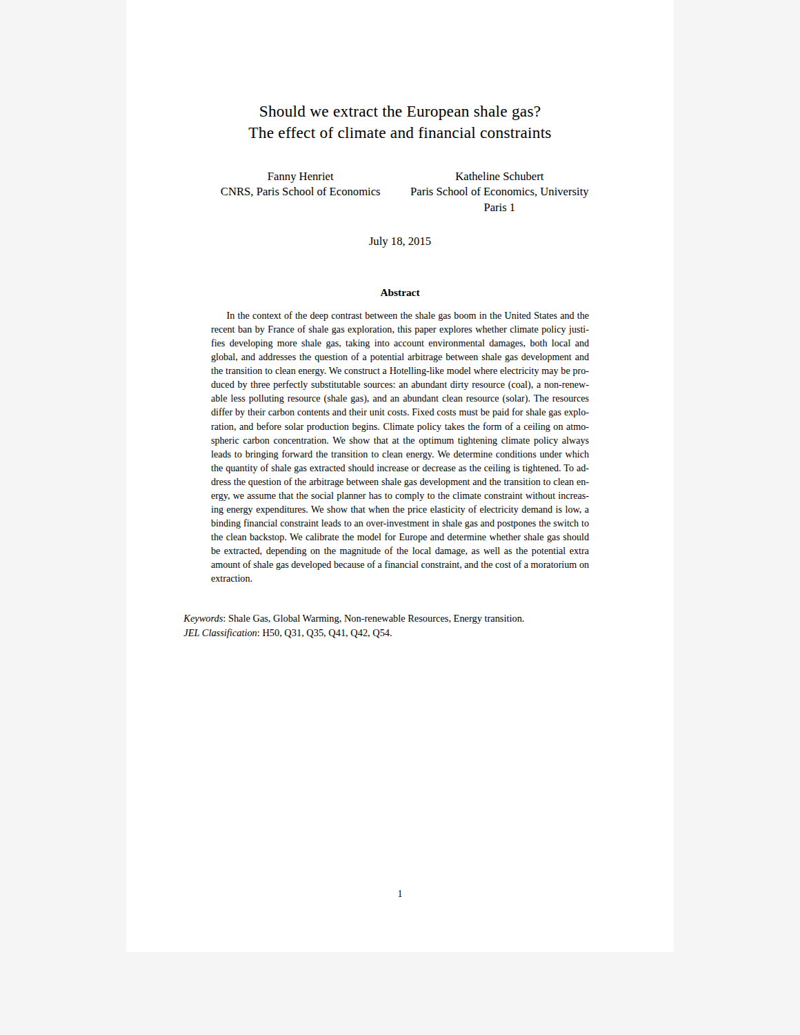Should we extract the European shale gas?
The effect of climate and financial constraints
Fanny Henriet CNRS, Paris School of Economics
Katheline Schubert Paris School of Economics, University Paris 1
July 18, 2015
Abstract
In the context of the deep contrast between the shale gas boom in the United States and the recent ban by France of shale gas exploration, this paper explores whether climate policy justifies developing more shale gas, taking into account environmental damages, both local and global, and addresses the question of a potential arbitrage between shale gas development and the transition to clean energy. We construct a Hotelling-like model where electricity may be produced by three perfectly substitutable sources: an abundant dirty resource (coal), a non-renewable less polluting resource (shale gas), and an abundant clean resource (solar). The resources differ by their carbon contents and their unit costs. Fixed costs must be paid for shale gas exploration, and before solar production begins. Climate policy takes the form of a ceiling on atmospheric carbon concentration. We show that at the optimum tightening climate policy always leads to bringing forward the transition to clean energy. We determine conditions under which the quantity of shale gas extracted should increase or decrease as the ceiling is tightened. To address the question of the arbitrage between shale gas development and the transition to clean energy, we assume that the social planner has to comply to the climate constraint without increasing energy expenditures. We show that when the price elasticity of electricity demand is low, a binding financial constraint leads to an over-investment in shale gas and postpones the switch to the clean backstop. We calibrate the model for Europe and determine whether shale gas should be extracted, depending on the magnitude of the local damage, as well as the potential extra amount of shale gas developed because of a financial constraint, and the cost of a moratorium on extraction.
Keywords: Shale Gas, Global Warming, Non-renewable Resources, Energy transition.
JEL Classification: H50, Q31, Q35, Q41, Q42, Q54.
1